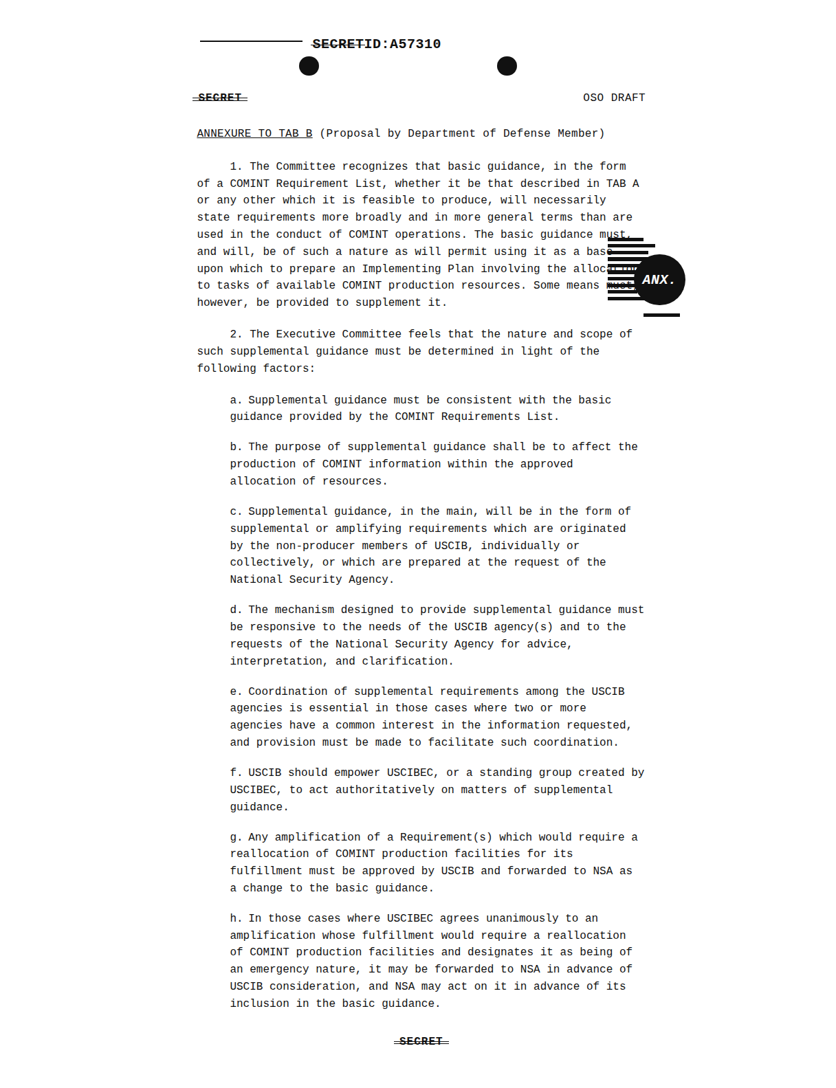SECRETID:A57310
SECRET
OSO DRAFT
ANNEXURE TO TAB B (Proposal by Department of Defense Member)
1. The Committee recognizes that basic guidance, in the form of a COMINT Requirement List, whether it be that described in TAB A or any other which it is feasible to produce, will necessarily state requirements more broadly and in more general terms than are used in the conduct of COMINT operations. The basic guidance must, and will, be of such a nature as will permit using it as a base upon which to prepare an Implementing Plan involving the allocation to tasks of available COMINT production resources. Some means must, however, be provided to supplement it.
2. The Executive Committee feels that the nature and scope of such supplemental guidance must be determined in light of the following factors:
a. Supplemental guidance must be consistent with the basic guidance provided by the COMINT Requirements List.
b. The purpose of supplemental guidance shall be to affect the production of COMINT information within the approved allocation of resources.
c. Supplemental guidance, in the main, will be in the form of supplemental or amplifying requirements which are originated by the non-producer members of USCIB, individually or collectively, or which are prepared at the request of the National Security Agency.
d. The mechanism designed to provide supplemental guidance must be responsive to the needs of the USCIB agency(s) and to the requests of the National Security Agency for advice, interpretation, and clarification.
e. Coordination of supplemental requirements among the USCIB agencies is essential in those cases where two or more agencies have a common interest in the information requested, and provision must be made to facilitate such coordination.
f. USCIB should empower USCIBEC, or a standing group created by USCIBEC, to act authoritatively on matters of supplemental guidance.
g. Any amplification of a Requirement(s) which would require a reallocation of COMINT production facilities for its fulfillment must be approved by USCIB and forwarded to NSA as a change to the basic guidance.
h. In those cases where USCIBEC agrees unanimously to an amplification whose fulfillment would require a reallocation of COMINT production facilities and designates it as being of an emergency nature, it may be forwarded to NSA in advance of USCIB consideration, and NSA may act on it in advance of its inclusion in the basic guidance.
ANX.
SECRET